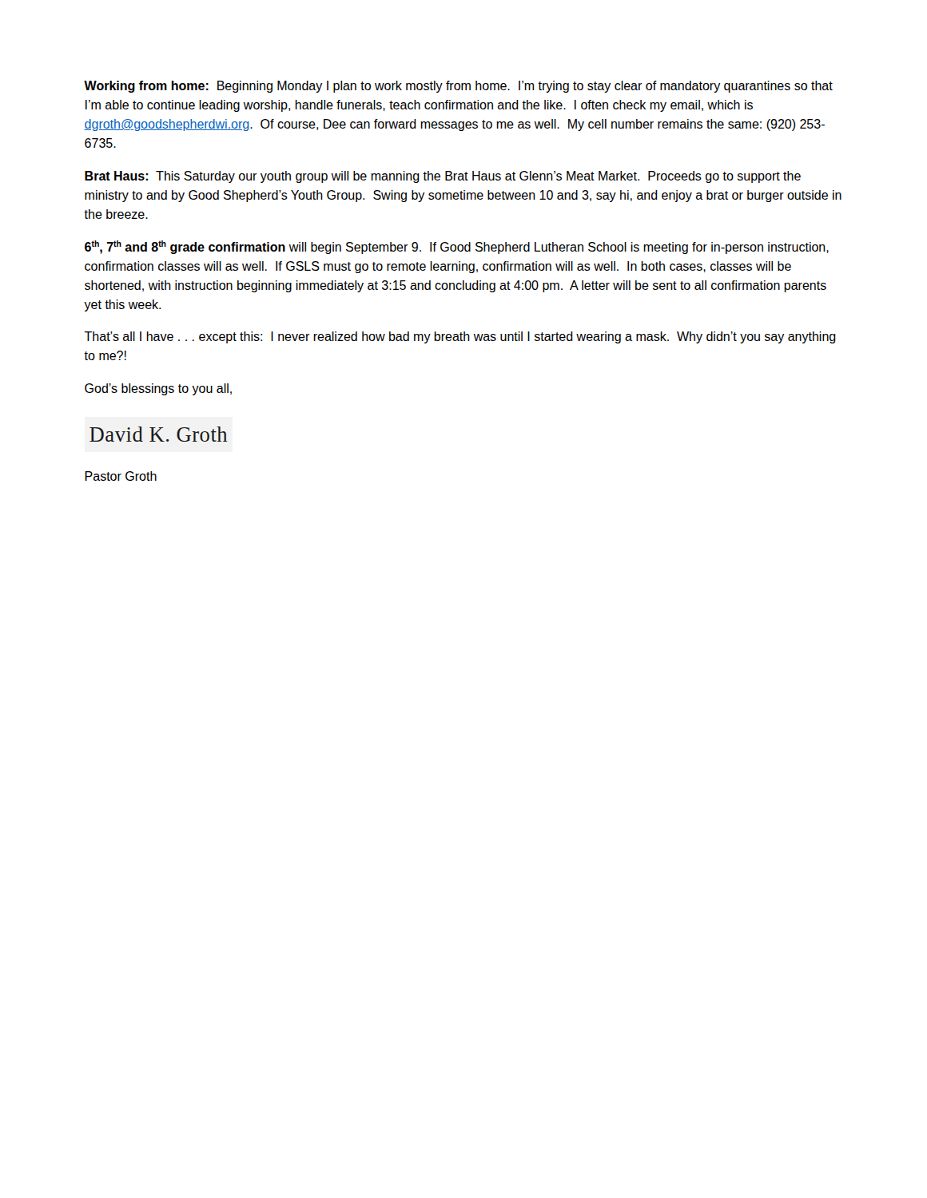Working from home: Beginning Monday I plan to work mostly from home. I’m trying to stay clear of mandatory quarantines so that I’m able to continue leading worship, handle funerals, teach confirmation and the like. I often check my email, which is dgroth@goodshepherdwi.org. Of course, Dee can forward messages to me as well. My cell number remains the same: (920) 253-6735.
Brat Haus: This Saturday our youth group will be manning the Brat Haus at Glenn’s Meat Market. Proceeds go to support the ministry to and by Good Shepherd’s Youth Group. Swing by sometime between 10 and 3, say hi, and enjoy a brat or burger outside in the breeze.
6th, 7th and 8th grade confirmation will begin September 9. If Good Shepherd Lutheran School is meeting for in-person instruction, confirmation classes will as well. If GSLS must go to remote learning, confirmation will as well. In both cases, classes will be shortened, with instruction beginning immediately at 3:15 and concluding at 4:00 pm. A letter will be sent to all confirmation parents yet this week.
That’s all I have . . . except this: I never realized how bad my breath was until I started wearing a mask. Why didn’t you say anything to me?!
God’s blessings to you all,
David K. Groth
Pastor Groth